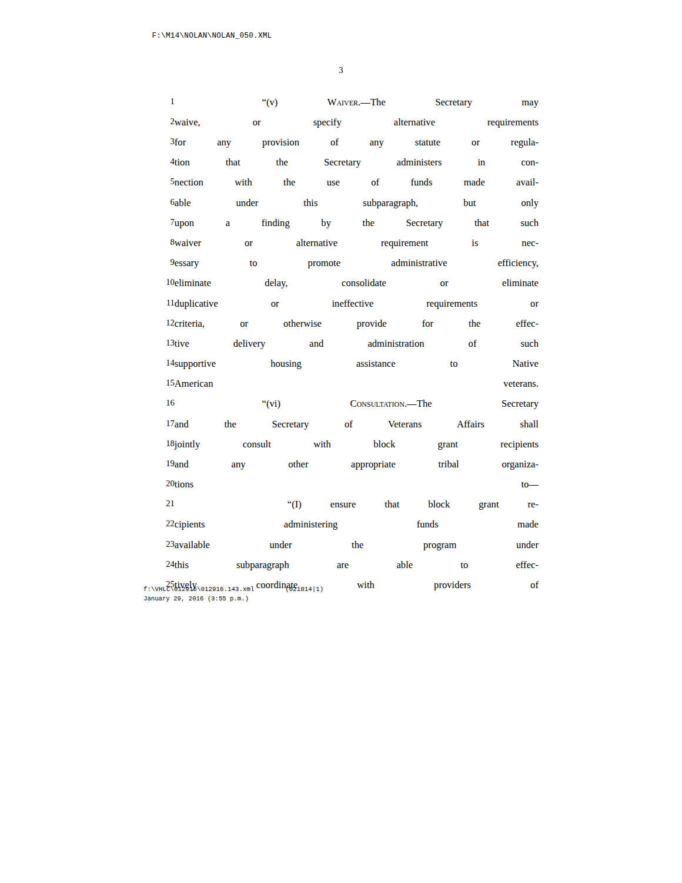F:\M14\NOLAN\NOLAN_050.XML
3
| 1 | “(v) Waiver. —The Secretary may |
| 2 | waive, or specify alternative requirements |
| 3 | for any provision of any statute or regula- |
| 4 | tion that the Secretary administers in con- |
| 5 | nection with the use of funds made avail- |
| 6 | able under this subparagraph, but only |
| 7 | upon a finding by the Secretary that such |
| 8 | waiver or alternative requirement is nec- |
| 9 | essary to promote administrative efficiency, |
| 10 | eliminate delay, consolidate or eliminate |
| 11 | duplicative or ineffective requirements or |
| 12 | criteria, or otherwise provide for the effec- |
| 13 | tive delivery and administration of such |
| 14 | supportive housing assistance to Native |
| 15 | American veterans. |
| 16 | “(vi) Consultation. —The Secretary |
| 17 | and the Secretary of Veterans Affairs shall |
| 18 | jointly consult with block grant recipients |
| 19 | and any other appropriate tribal organiza- |
| 20 | tions to— |
| 21 | “(I) ensure that block grant re- |
| 22 | cipients administering funds made |
| 23 | available under the program under |
| 24 | this subparagraph are able to effec- |
| 25 | tively coordinate with providers of |
f:\VHLC\012916\012916.143.xml (621814|1)
January 29, 2016 (3:55 p.m.)